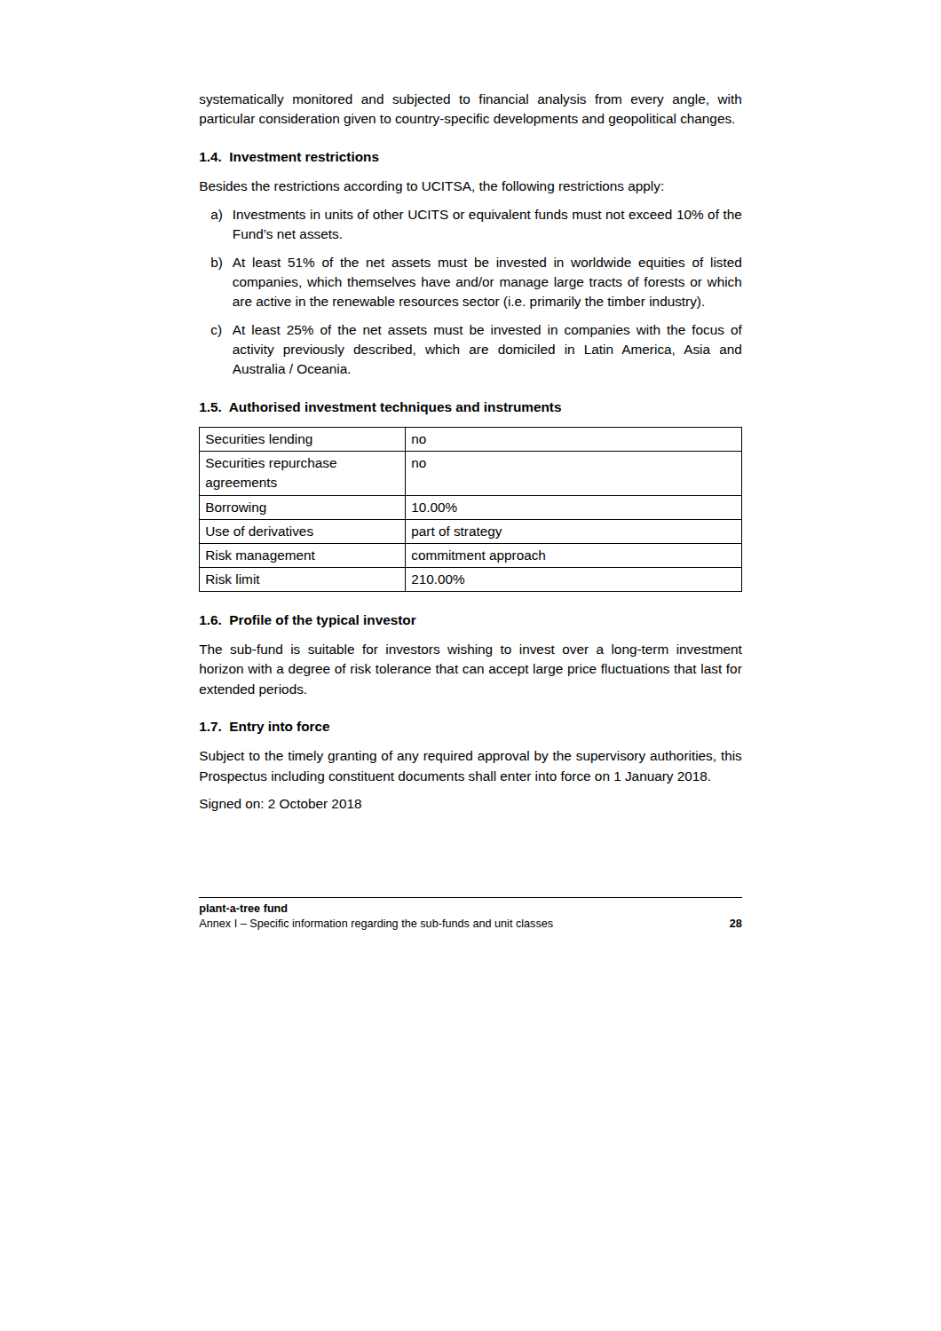systematically monitored and subjected to financial analysis from every angle, with particular consideration given to country-specific developments and geopolitical changes.
1.4. Investment restrictions
Besides the restrictions according to UCITSA, the following restrictions apply:
Investments in units of other UCITS or equivalent funds must not exceed 10% of the Fund’s net assets.
At least 51% of the net assets must be invested in worldwide equities of listed companies, which themselves have and/or manage large tracts of forests or which are active in the renewable resources sector (i.e. primarily the timber industry).
At least 25% of the net assets must be invested in companies with the focus of activity previously described, which are domiciled in Latin America, Asia and Australia / Oceania.
1.5. Authorised investment techniques and instruments
| Securities lending | no |
| Securities repurchase agreements | no |
| Borrowing | 10.00% |
| Use of derivatives | part of strategy |
| Risk management | commitment approach |
| Risk limit | 210.00% |
1.6. Profile of the typical investor
The sub-fund is suitable for investors wishing to invest over a long-term investment horizon with a degree of risk tolerance that can accept large price fluctuations that last for extended periods.
1.7. Entry into force
Subject to the timely granting of any required approval by the supervisory authorities, this Prospectus including constituent documents shall enter into force on 1 January 2018.
Signed on: 2 October 2018
plant-a-tree fund
Annex I – Specific information regarding the sub-funds and unit classes
28